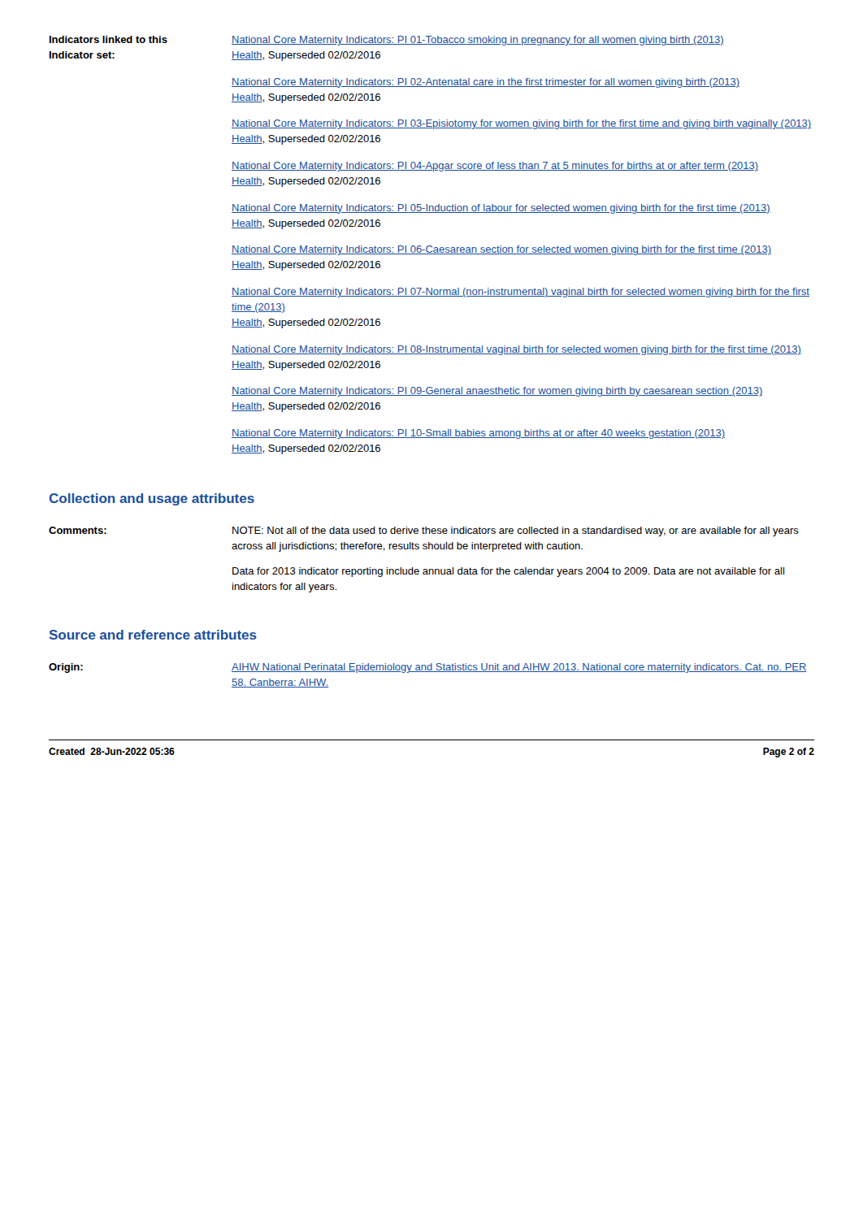Indicators linked to this
Indicator set:
National Core Maternity Indicators: PI 01-Tobacco smoking in pregnancy for all women giving birth (2013)
Health, Superseded 02/02/2016
National Core Maternity Indicators: PI 02-Antenatal care in the first trimester for all women giving birth (2013)
Health, Superseded 02/02/2016
National Core Maternity Indicators: PI 03-Episiotomy for women giving birth for the first time and giving birth vaginally (2013)
Health, Superseded 02/02/2016
National Core Maternity Indicators: PI 04-Apgar score of less than 7 at 5 minutes for births at or after term (2013)
Health, Superseded 02/02/2016
National Core Maternity Indicators: PI 05-Induction of labour for selected women giving birth for the first time (2013)
Health, Superseded 02/02/2016
National Core Maternity Indicators: PI 06-Caesarean section for selected women giving birth for the first time (2013)
Health, Superseded 02/02/2016
National Core Maternity Indicators: PI 07-Normal (non-instrumental) vaginal birth for selected women giving birth for the first time (2013)
Health, Superseded 02/02/2016
National Core Maternity Indicators: PI 08-Instrumental vaginal birth for selected women giving birth for the first time (2013)
Health, Superseded 02/02/2016
National Core Maternity Indicators: PI 09-General anaesthetic for women giving birth by caesarean section (2013)
Health, Superseded 02/02/2016
National Core Maternity Indicators: PI 10-Small babies among births at or after 40 weeks gestation (2013)
Health, Superseded 02/02/2016
Collection and usage attributes
Comments:
NOTE: Not all of the data used to derive these indicators are collected in a standardised way, or are available for all years across all jurisdictions; therefore, results should be interpreted with caution.
Data for 2013 indicator reporting include annual data for the calendar years 2004 to 2009. Data are not available for all indicators for all years.
Source and reference attributes
Origin:
AIHW National Perinatal Epidemiology and Statistics Unit and AIHW 2013. National core maternity indicators. Cat. no. PER 58. Canberra: AIHW.
Created 28-Jun-2022 05:36
Page 2 of 2